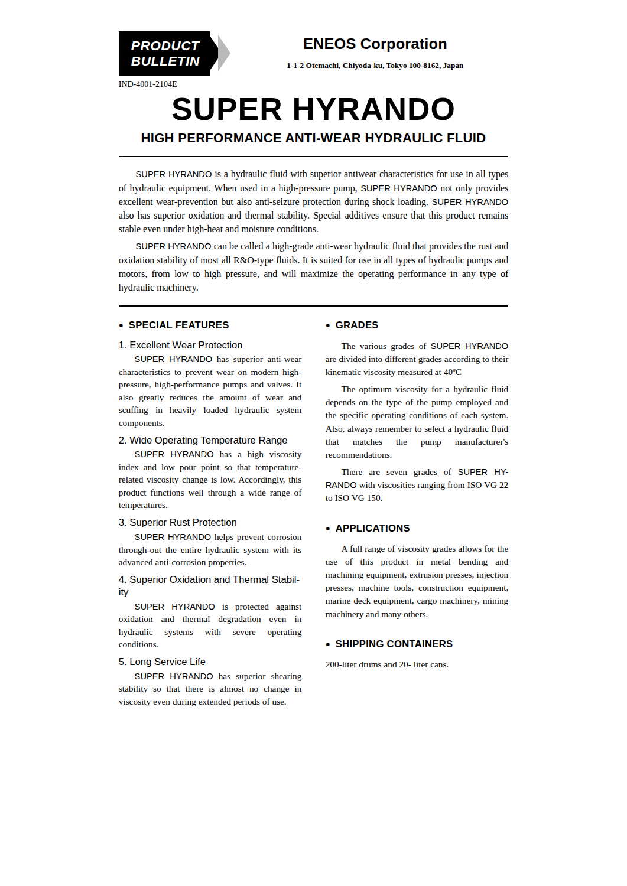PRODUCT
BULLETIN
ENEOS Corporation
1-1-2 Otemachi, Chiyoda-ku, Tokyo 100-8162, Japan
IND-4001-2104E
SUPER HYRANDO
HIGH PERFORMANCE ANTI-WEAR HYDRAULIC FLUID
SUPER HYRANDO is a hydraulic fluid with superior antiwear characteristics for use in all types of hydraulic equipment. When used in a high-pressure pump, SUPER HYRANDO not only provides excellent wear-prevention but also anti-seizure protection during shock loading. SUPER HYRANDO also has superior oxidation and thermal stability. Special additives ensure that this product remains stable even under high-heat and moisture conditions.
SUPER HYRANDO can be called a high-grade anti-wear hydraulic fluid that provides the rust and oxidation stability of most all R&O-type fluids. It is suited for use in all types of hydraulic pumps and motors, from low to high pressure, and will maximize the operating performance in any type of hydraulic machinery.
SPECIAL FEATURES
Excellent Wear Protection
SUPER HYRANDO has superior anti-wear characteristics to prevent wear on modern high-pressure, high-performance pumps and valves. It also greatly reduces the amount of wear and scuffing in heavily loaded hydraulic system components.
Wide Operating Temperature Range
SUPER HYRANDO has a high viscosity index and low pour point so that tempera­ture-related viscosity change is low. Accordingly, this product functions well through a wide range of temperatures.
Superior Rust Protection
SUPER HYRANDO helps prevent corrosion through-out the entire hydraulic system with its advanced anti-corrosion properties.
Superior Oxidation and Thermal Stabil­ity
SUPER HYRANDO is protected against oxidation and thermal degradation even in hydraulic systems with severe operating conditions.
Long Service Life
SUPER HYRANDO has superior shearing stability so that there is almost no change in viscosity even during extended periods of use.
GRADES
The various grades of SUPER HYRANDO are divided into different grades according to their kinematic viscosity measured at 40ºC
The optimum viscosity for a hydraulic fluid depends on the type of the pump employed and the specific operating conditions of each system. Also, always remember to select a hydraulic fluid that matches the pump manufacturer's recommendations.
There are seven grades of SUPER HY-RANDO with viscosities ranging from ISO VG 22 to ISO VG 150.
APPLICATIONS
A full range of viscosity grades allows for the use of this product in metal bending and machining equipment, extrusion presses, injection presses, machine tools, construction equipment, marine deck equipment, cargo machinery, mining machinery and many others.
SHIPPING CONTAINERS
200-liter drums and 20- liter cans.